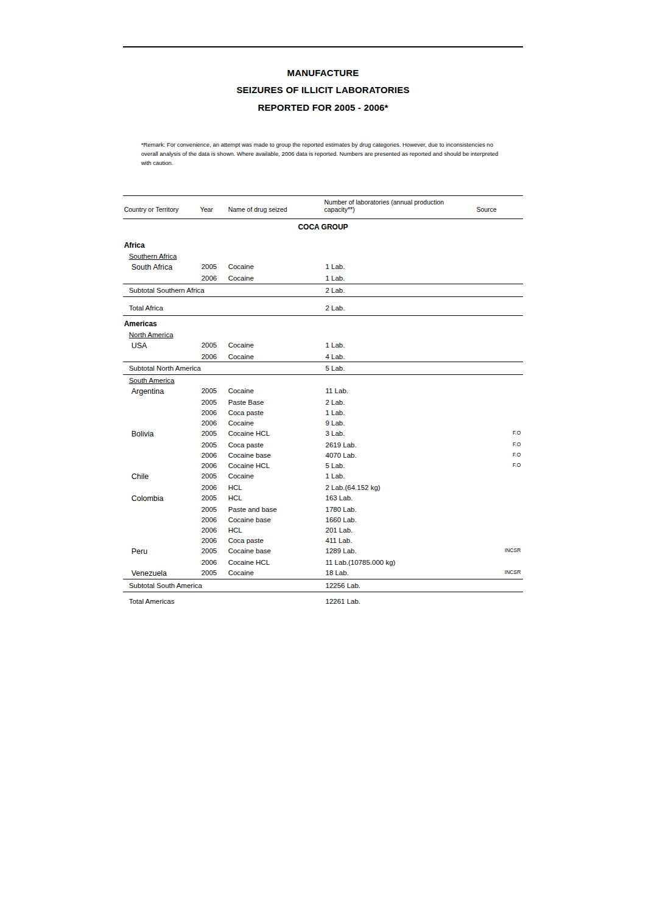MANUFACTURE
SEIZURES OF ILLICIT LABORATORIES
REPORTED FOR 2005 - 2006*
*Remark: For convenience, an attempt was made to group the reported estimates by drug categories. However, due to inconsistencies no overall analysis of the data is shown. Where available, 2006 data is reported. Numbers are presented as reported and should be interpreted with caution.
| Country or Territory | Year | Name of drug seized | Number of laboratories (annual production capacity**) | Source |
| --- | --- | --- | --- | --- |
| COCA GROUP |
| Africa |
| Southern Africa |
| South Africa | 2005 | Cocaine | 1 Lab. | |
| | 2006 | Cocaine | 1 Lab. | |
| Subtotal Southern Africa | 2 Lab. | |
| Total Africa | 2 Lab. | |
| Americas |
| North America |
| USA | 2005 | Cocaine | 1 Lab. | |
| | 2006 | Cocaine | 4 Lab. | |
| Subtotal North America | 5 Lab. | |
| South America |
| Argentina | 2005 | Cocaine | 11 Lab. | |
| | 2005 | Paste Base | 2 Lab. | |
| | 2006 | Coca paste | 1 Lab. | |
| | 2006 | Cocaine | 9 Lab. | |
| Bolivia | 2005 | Cocaine HCL | 3 Lab. | F.O |
| | 2005 | Coca paste | 2619 Lab. | F.O |
| | 2006 | Cocaine base | 4070 Lab. | F.O |
| | 2006 | Cocaine HCL | 5 Lab. | F.O |
| Chile | 2005 | Cocaine | 1 Lab. | |
| | 2006 | HCL | 2 Lab.(64.152 kg) | |
| Colombia | 2005 | HCL | 163 Lab. | |
| | 2005 | Paste and base | 1780 Lab. | |
| | 2006 | Cocaine base | 1660 Lab. | |
| | 2006 | HCL | 201 Lab. | |
| | 2006 | Coca paste | 411 Lab. | |
| Peru | 2005 | Cocaine base | 1289 Lab. | INCSR |
| | 2006 | Cocaine HCL | 11 Lab.(10785.000 kg) | |
| Venezuela | 2005 | Cocaine | 18 Lab. | INCSR |
| Subtotal South America | 12256 Lab. | |
| Total Americas | 12261 Lab. | |